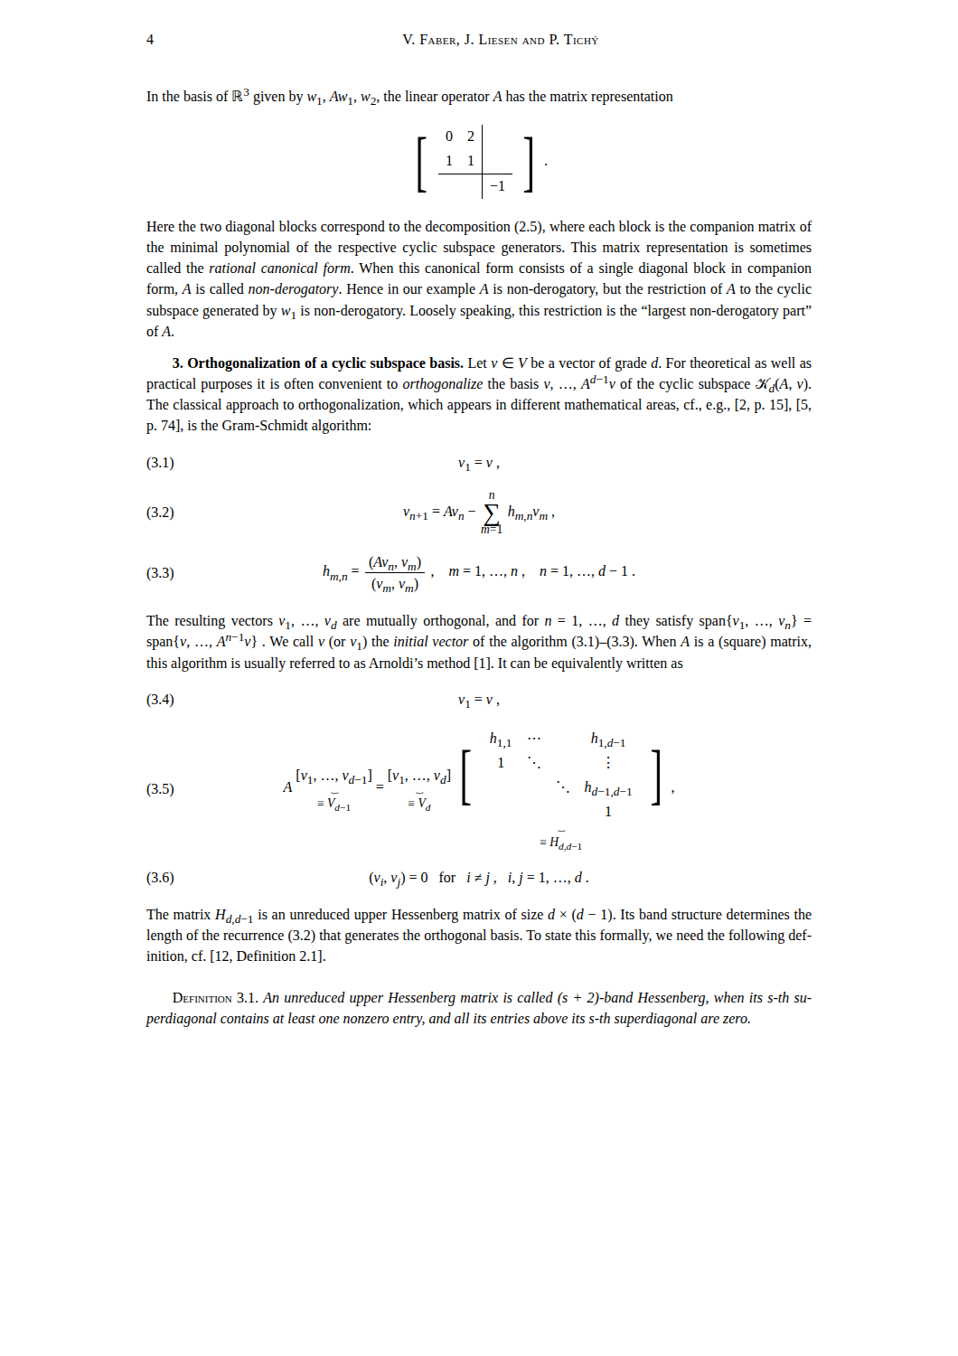4 V. Faber, J. Liesen and P. Tichý
In the basis of ℝ3 given by w1, Aw1, w2, the linear operator A has the matrix representation
[
| 0 | 2 | |
| 1 | 1 | |
| | | −1 |
] .
Here the two diagonal blocks correspond to the decomposition (2.5), where each block is the companion matrix of the minimal polynomial of the respective cyclic subspace generators. This matrix representation is sometimes called the rational canonical form. When this canonical form consists of a single diagonal block in companion form, A is called non-derogatory. Hence in our example A is non-derogatory, but the restriction of A to the cyclic subspace generated by w1 is non-derogatory. Loosely speaking, this restriction is the “largest non-derogatory part” of A.
3. Orthogonalization of a cyclic subspace basis. Let v ∈ V be a vector of grade d. For theoretical as well as practical purposes it is often convenient to orthogonalize the basis v, …, Ad−1v of the cyclic subspace 𝒦d(A, v). The classical approach to orthogonalization, which appears in different mathematical areas, cf., e.g., [2, p. 15], [5, p. 74], is the Gram-Schmidt algorithm:
(3.1) v1 = v ,
(3.2) vn+1 = Avn − n∑m=1 hm,nvm ,
(3.3) hm,n = (Avn, vm)(vm, vm) , m = 1, …, n , n = 1, …, d − 1 .
The resulting vectors v1, …, vd are mutually orthogonal, and for n = 1, …, d they satisfy span{v1, …, vn} = span{v, …, An−1v} . We call v (or v1) the initial vector of the algorithm (3.1)–(3.3). When A is a (square) matrix, this algorithm is usually referred to as Arnoldi’s method [1]. It can be equivalently written as
(3.4) v1 = v ,
(3.5) A [v1, …, vd−1] ⏟ ≡ Vd−1 = [v1, …, vd] ⏟ ≡ Vd [
| h 1,1 | ⋯ | | h 1, d −1 |
| 1 | ⋱ | | ⋮ |
| | | ⋱ | h d −1, d −1 |
| | | | 1 |
] ⏟ ≡ Hd,d−1 ,
(3.6) (vi, vj) = 0 for i ≠ j , i, j = 1, …, d .
The matrix Hd,d−1 is an unreduced upper Hessenberg matrix of size d × (d − 1). Its band structure determines the length of the recurrence (3.2) that generates the orthogonal basis. To state this formally, we need the following definition, cf. [12, Definition 2.1].
Definition 3.1. An unreduced upper Hessenberg matrix is called (s + 2)-band Hessenberg, when its s-th superdiagonal contains at least one nonzero entry, and all its entries above its s-th superdiagonal are zero.